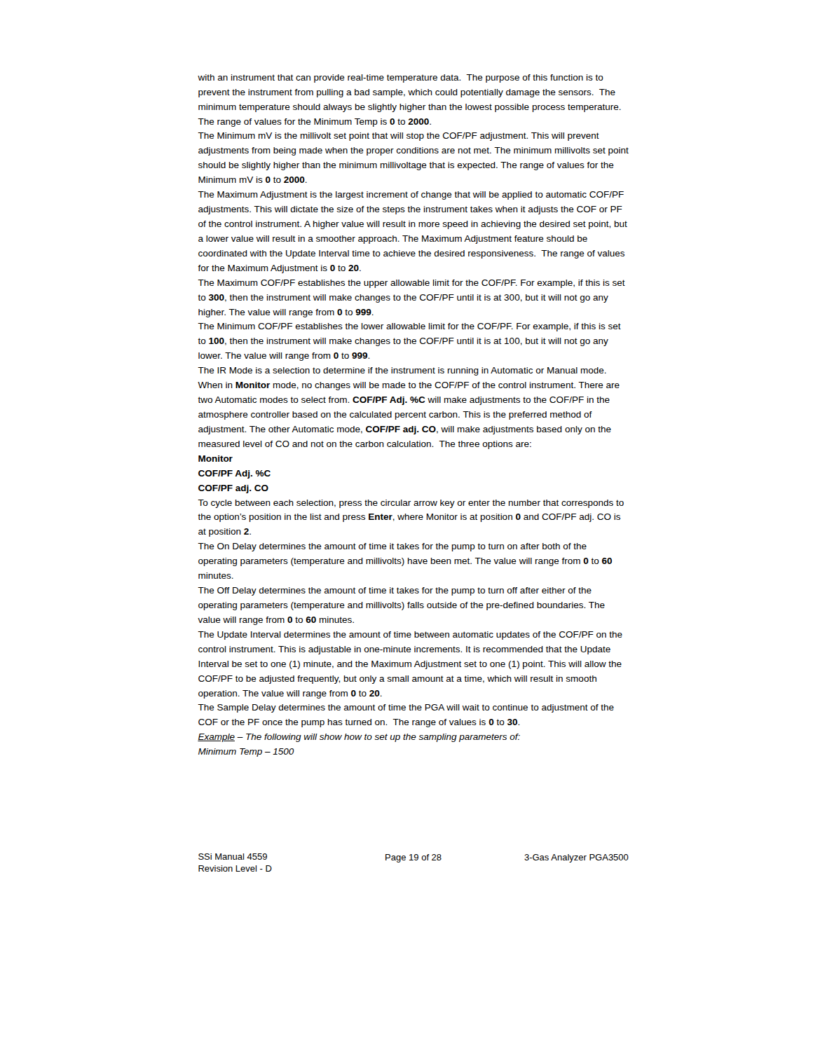with an instrument that can provide real-time temperature data. The purpose of this function is to prevent the instrument from pulling a bad sample, which could potentially damage the sensors. The minimum temperature should always be slightly higher than the lowest possible process temperature. The range of values for the Minimum Temp is 0 to 2000.
The Minimum mV is the millivolt set point that will stop the COF/PF adjustment. This will prevent adjustments from being made when the proper conditions are not met. The minimum millivolts set point should be slightly higher than the minimum millivoltage that is expected. The range of values for the Minimum mV is 0 to 2000.
The Maximum Adjustment is the largest increment of change that will be applied to automatic COF/PF adjustments. This will dictate the size of the steps the instrument takes when it adjusts the COF or PF of the control instrument. A higher value will result in more speed in achieving the desired set point, but a lower value will result in a smoother approach. The Maximum Adjustment feature should be coordinated with the Update Interval time to achieve the desired responsiveness. The range of values for the Maximum Adjustment is 0 to 20.
The Maximum COF/PF establishes the upper allowable limit for the COF/PF. For example, if this is set to 300, then the instrument will make changes to the COF/PF until it is at 300, but it will not go any higher. The value will range from 0 to 999.
The Minimum COF/PF establishes the lower allowable limit for the COF/PF. For example, if this is set to 100, then the instrument will make changes to the COF/PF until it is at 100, but it will not go any lower. The value will range from 0 to 999.
The IR Mode is a selection to determine if the instrument is running in Automatic or Manual mode. When in Monitor mode, no changes will be made to the COF/PF of the control instrument. There are two Automatic modes to select from. COF/PF Adj. %C will make adjustments to the COF/PF in the atmosphere controller based on the calculated percent carbon. This is the preferred method of adjustment. The other Automatic mode, COF/PF adj. CO, will make adjustments based only on the measured level of CO and not on the carbon calculation. The three options are:
Monitor
COF/PF Adj. %C
COF/PF adj. CO
To cycle between each selection, press the circular arrow key or enter the number that corresponds to the option’s position in the list and press Enter, where Monitor is at position 0 and COF/PF adj. CO is at position 2.
The On Delay determines the amount of time it takes for the pump to turn on after both of the operating parameters (temperature and millivolts) have been met. The value will range from 0 to 60 minutes.
The Off Delay determines the amount of time it takes for the pump to turn off after either of the operating parameters (temperature and millivolts) falls outside of the pre-defined boundaries. The value will range from 0 to 60 minutes.
The Update Interval determines the amount of time between automatic updates of the COF/PF on the control instrument. This is adjustable in one-minute increments. It is recommended that the Update Interval be set to one (1) minute, and the Maximum Adjustment set to one (1) point. This will allow the COF/PF to be adjusted frequently, but only a small amount at a time, which will result in smooth operation. The value will range from 0 to 20.
The Sample Delay determines the amount of time the PGA will wait to continue to adjustment of the COF or the PF once the pump has turned on. The range of values is 0 to 30.
Example – The following will show how to set up the sampling parameters of:
Minimum Temp – 1500
SSi Manual 4559
Revision Level - D
Page 19 of 28
3-Gas Analyzer PGA3500